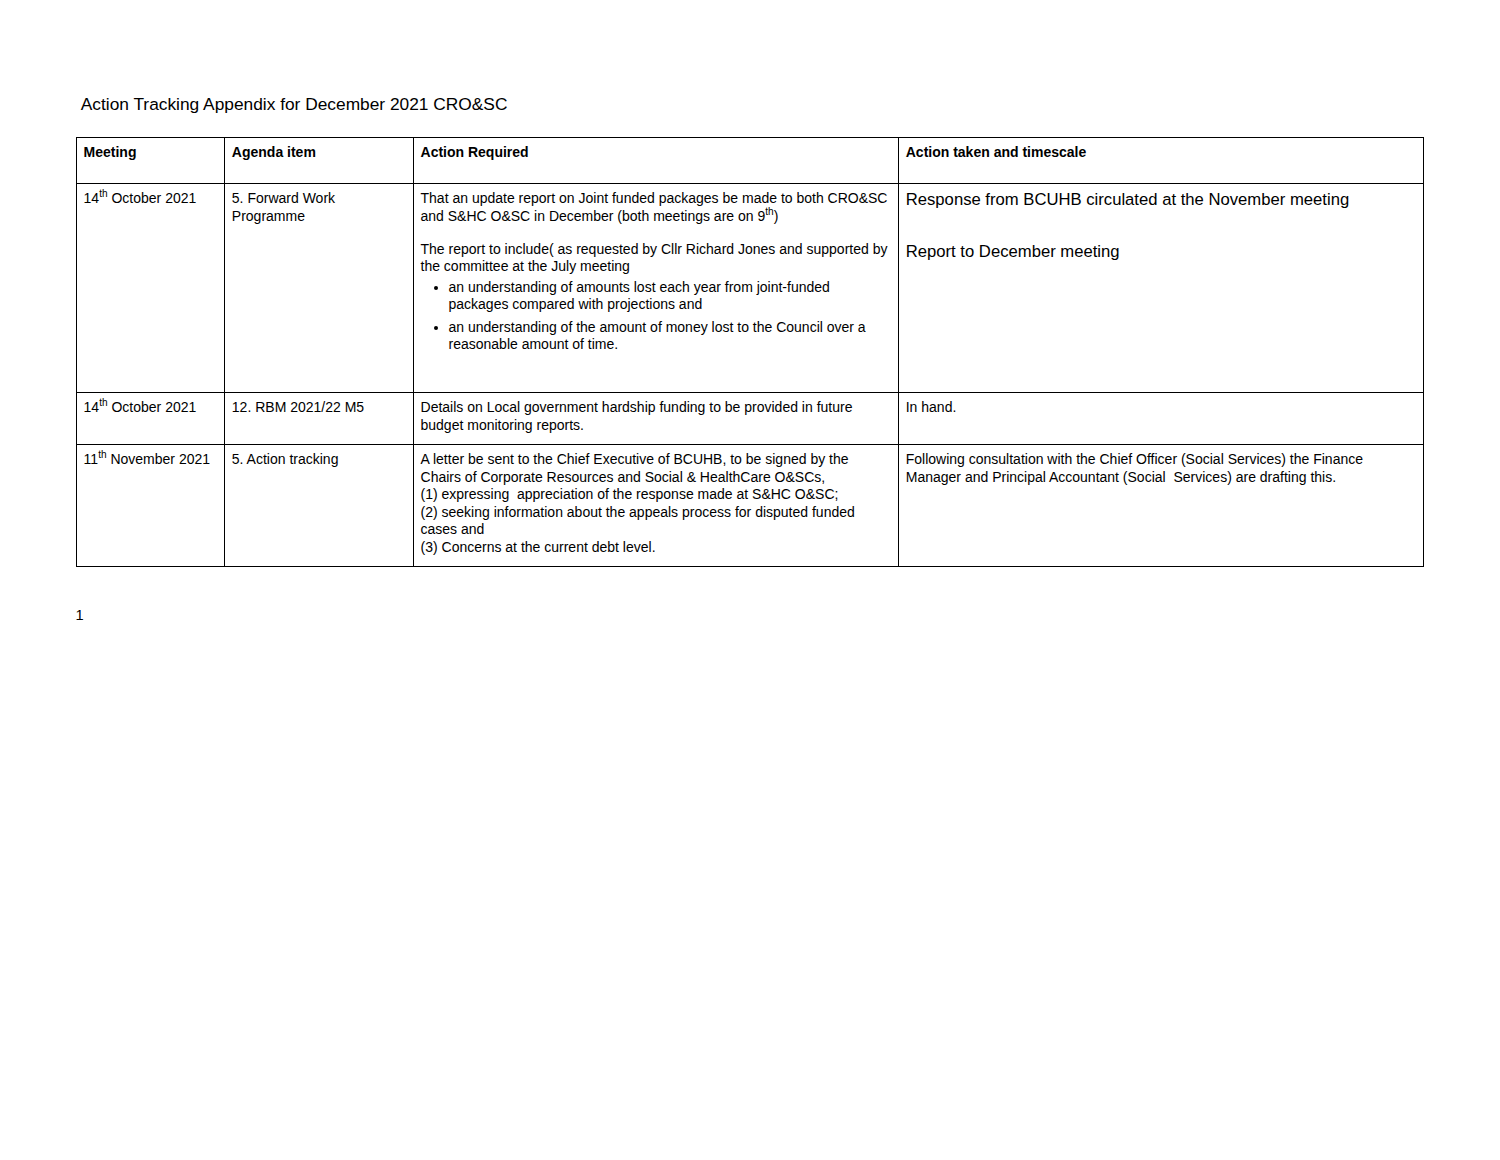Action Tracking Appendix for December 2021 CRO&SC
| Meeting | Agenda item | Action Required | Action taken and timescale |
| --- | --- | --- | --- |
| 14 th October 2021 | 5. Forward Work Programme | That an update report on Joint funded packages be made to both CRO&SC and S&HC O&SC in December (both meetings are on 9 th ) The report to include( as requested by Cllr Richard Jones and supported by the committee at the July meeting an understanding of amounts lost each year from joint-funded packages compared with projections and an understanding of the amount of money lost to the Council over a reasonable amount of time. | Response from BCUHB circulated at the November meeting Report to December meeting |
| 14 th October 2021 | 12. RBM 2021/22 M5 | Details on Local government hardship funding to be provided in future budget monitoring reports. | In hand. |
| 11 th November 2021 | 5. Action tracking | A letter be sent to the Chief Executive of BCUHB, to be signed by the Chairs of Corporate Resources and Social & HealthCare O&SCs, (1) expressing appreciation of the response made at S&HC O&SC; (2) seeking information about the appeals process for disputed funded cases and (3) Concerns at the current debt level. | Following consultation with the Chief Officer (Social Services) the Finance Manager and Principal Accountant (Social Services) are drafting this. |
1